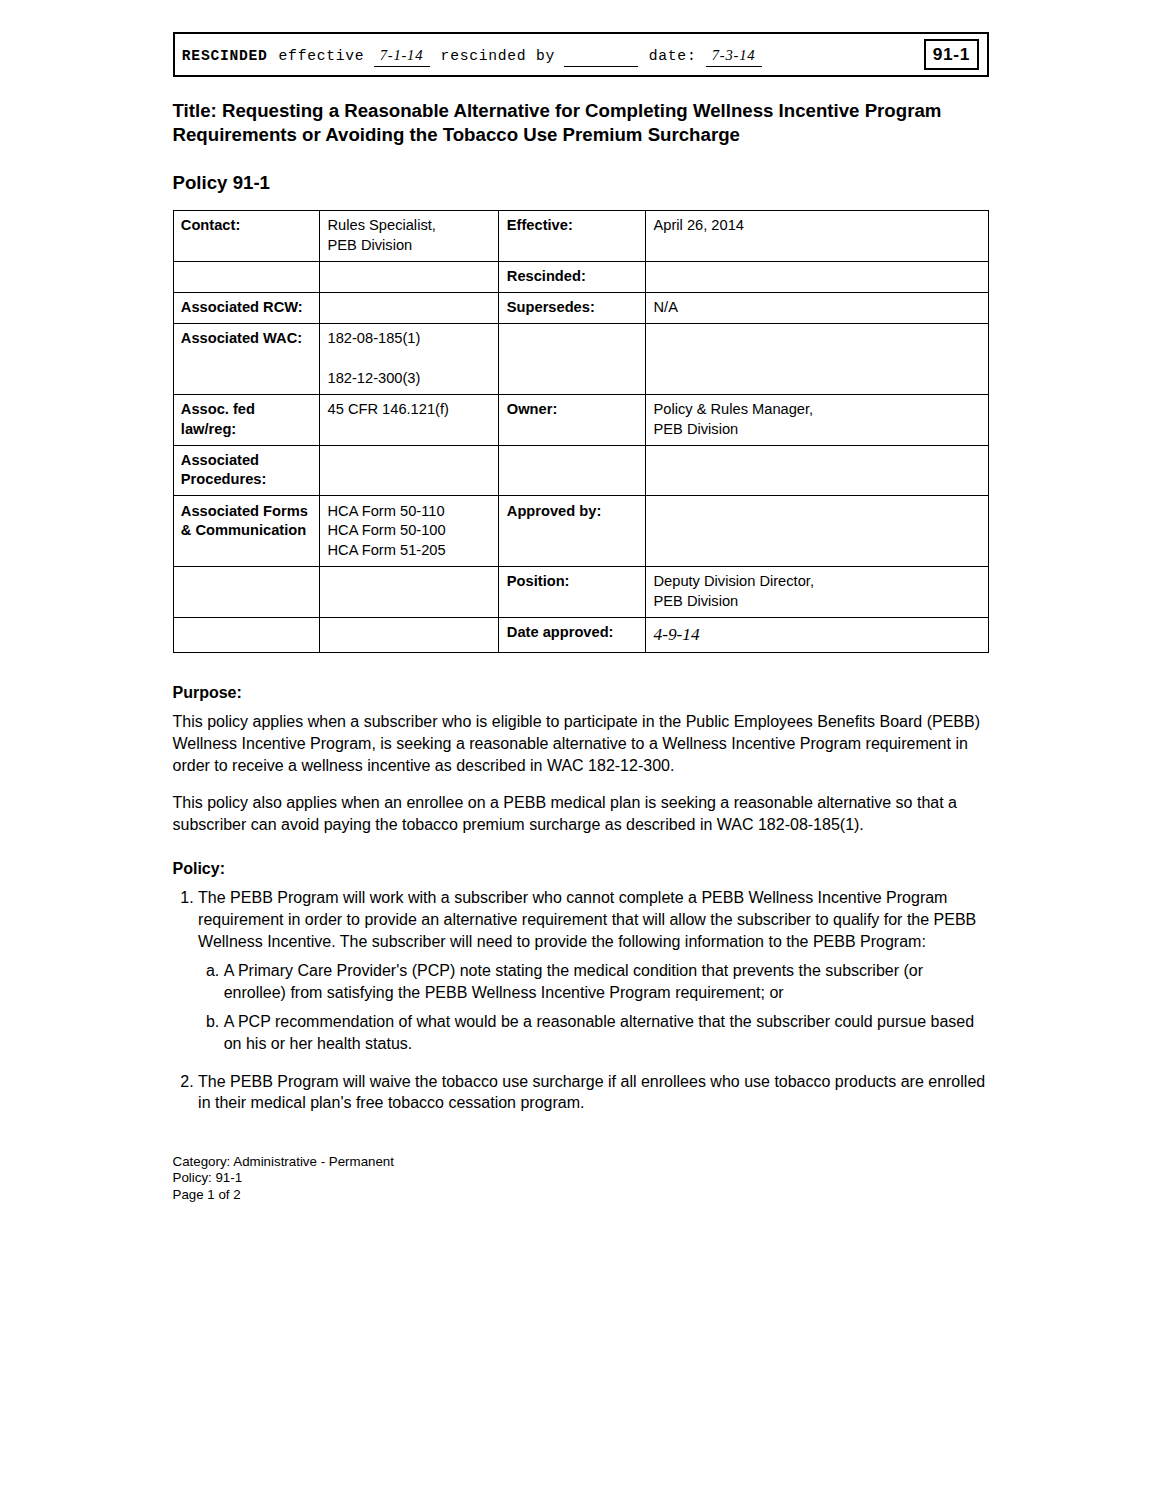RESCINDED effective 7-1-14 rescinded by date: 7-3-14 91-1
Title: Requesting a Reasonable Alternative for Completing Wellness Incentive Program Requirements or Avoiding the Tobacco Use Premium Surcharge
Policy 91-1
| Contact: | Rules Specialist, PEB Division | Effective: | April 26, 2014 |
| | | Rescinded: | |
| Associated RCW: | | Supersedes: | N/A |
| Associated WAC: | 182-08-185(1) 182-12-300(3) | | |
| Assoc. fed law/reg: | 45 CFR 146.121(f) | Owner: | Policy & Rules Manager, PEB Division |
| Associated Procedures: | | | |
| Associated Forms & Communication | HCA Form 50-110 HCA Form 50-100 HCA Form 51-205 | Approved by: | |
| | | Position: | Deputy Division Director, PEB Division |
| | | Date approved: | 4-9-14 |
Purpose:
This policy applies when a subscriber who is eligible to participate in the Public Employees Benefits Board (PEBB) Wellness Incentive Program, is seeking a reasonable alternative to a Wellness Incentive Program requirement in order to receive a wellness incentive as described in WAC 182-12-300.
This policy also applies when an enrollee on a PEBB medical plan is seeking a reasonable alternative so that a subscriber can avoid paying the tobacco premium surcharge as described in WAC 182-08-185(1).
Policy:
The PEBB Program will work with a subscriber who cannot complete a PEBB Wellness Incentive Program requirement in order to provide an alternative requirement that will allow the subscriber to qualify for the PEBB Wellness Incentive. The subscriber will need to provide the following information to the PEBB Program:
A Primary Care Provider's (PCP) note stating the medical condition that prevents the subscriber (or enrollee) from satisfying the PEBB Wellness Incentive Program requirement; or
A PCP recommendation of what would be a reasonable alternative that the subscriber could pursue based on his or her health status.
The PEBB Program will waive the tobacco use surcharge if all enrollees who use tobacco products are enrolled in their medical plan's free tobacco cessation program.
Category: Administrative - Permanent
Policy: 91-1
Page 1 of 2